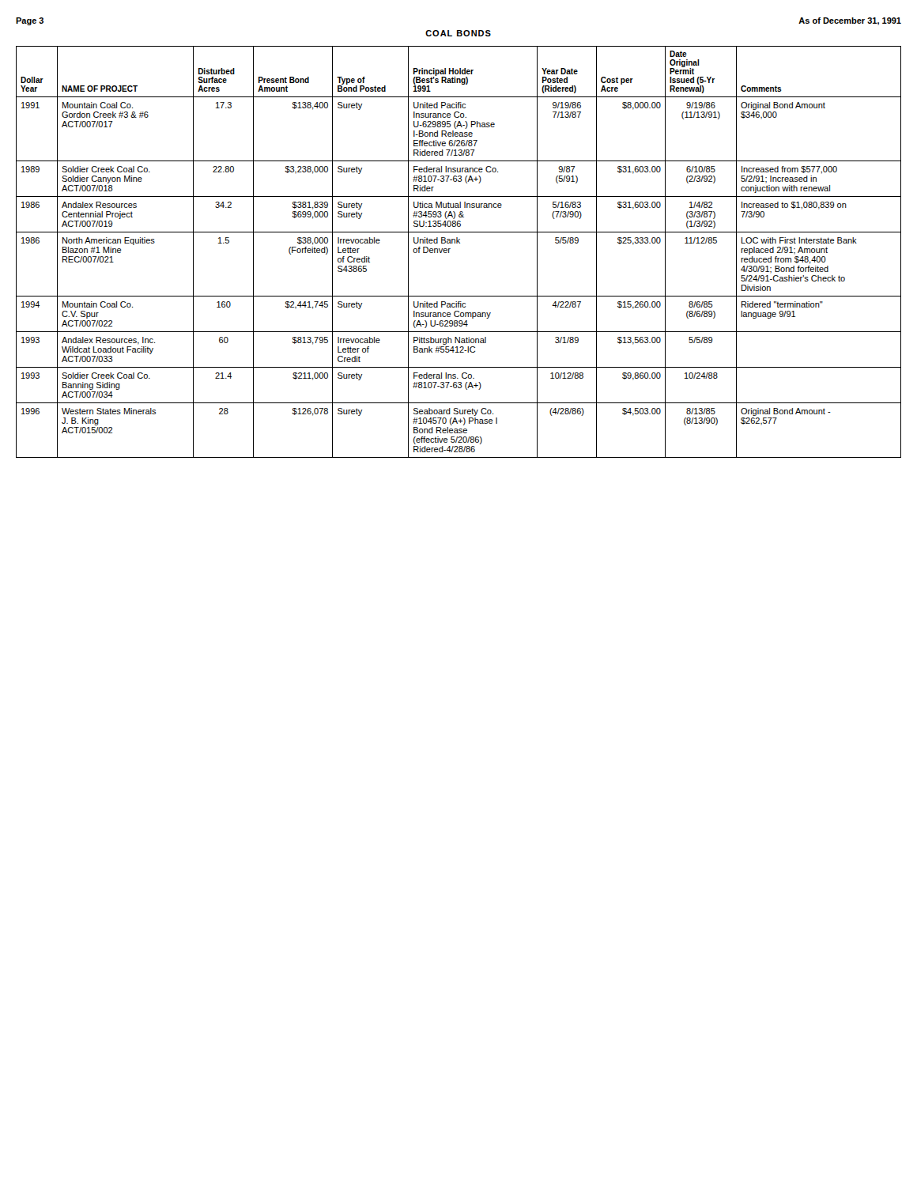Page 3
As of December 31, 1991
COAL BONDS
| Dollar Year | NAME OF PROJECT | Disturbed Surface Acres | Present Bond Amount | Type of Bond Posted | Principal Holder (Best's Rating) 1991 | Year Date Posted (Ridered) | Cost per Acre | Date Original Permit Issued (5-Yr Renewal) | Comments |
| --- | --- | --- | --- | --- | --- | --- | --- | --- | --- |
| 1991 | Mountain Coal Co. Gordon Creek #3 & #6 ACT/007/017 | 17.3 | $138,400 | Surety | United Pacific Insurance Co. U-629895 (A-) Phase I-Bond Release Effective 6/26/87 Ridered 7/13/87 | 9/19/86 7/13/87 | $8,000.00 | 9/19/86 (11/13/91) | Original Bond Amount $346,000 |
| 1989 | Soldier Creek Coal Co. Soldier Canyon Mine ACT/007/018 | 22.80 | $3,238,000 | Surety | Federal Insurance Co. #8107-37-63 (A+) Rider | 9/87 (5/91) | $31,603.00 | 6/10/85 (2/3/92) | Increased from $577,000 5/2/91; Increased in conjuction with renewal |
| 1986 | Andalex Resources Centennial Project ACT/007/019 | 34.2 | $381,839 $699,000 | Surety Surety | Utica Mutual Insurance #34593 (A) & SU:1354086 | 5/16/83 (7/3/90) | $31,603.00 | 1/4/82 (3/3/87) (1/3/92) | Increased to $1,080,839 on 7/3/90 |
| 1986 | North American Equities Blazon #1 Mine REC/007/021 | 1.5 | $38,000 (Forfeited) | Irrevocable Letter of Credit S43865 | United Bank of Denver | 5/5/89 | $25,333.00 | 11/12/85 | LOC with First Interstate Bank replaced 2/91; Amount reduced from $48,400 4/30/91; Bond forfeited 5/24/91-Cashier's Check to Division |
| 1994 | Mountain Coal Co. C.V. Spur ACT/007/022 | 160 | $2,441,745 | Surety | United Pacific Insurance Company (A-) U-629894 | 4/22/87 | $15,260.00 | 8/6/85 (8/6/89) | Ridered "termination" language 9/91 |
| 1993 | Andalex Resources, Inc. Wildcat Loadout Facility ACT/007/033 | 60 | $813,795 | Irrevocable Letter of Credit | Pittsburgh National Bank #55412-IC | 3/1/89 | $13,563.00 | 5/5/89 | |
| 1993 | Soldier Creek Coal Co. Banning Siding ACT/007/034 | 21.4 | $211,000 | Surety | Federal Ins. Co. #8107-37-63 (A+) | 10/12/88 | $9,860.00 | 10/24/88 | |
| 1996 | Western States Minerals J. B. King ACT/015/002 | 28 | $126,078 | Surety | Seaboard Surety Co. #104570 (A+) Phase I Bond Release (effective 5/20/86) Ridered-4/28/86 | (4/28/86) | $4,503.00 | 8/13/85 (8/13/90) | Original Bond Amount - $262,577 |